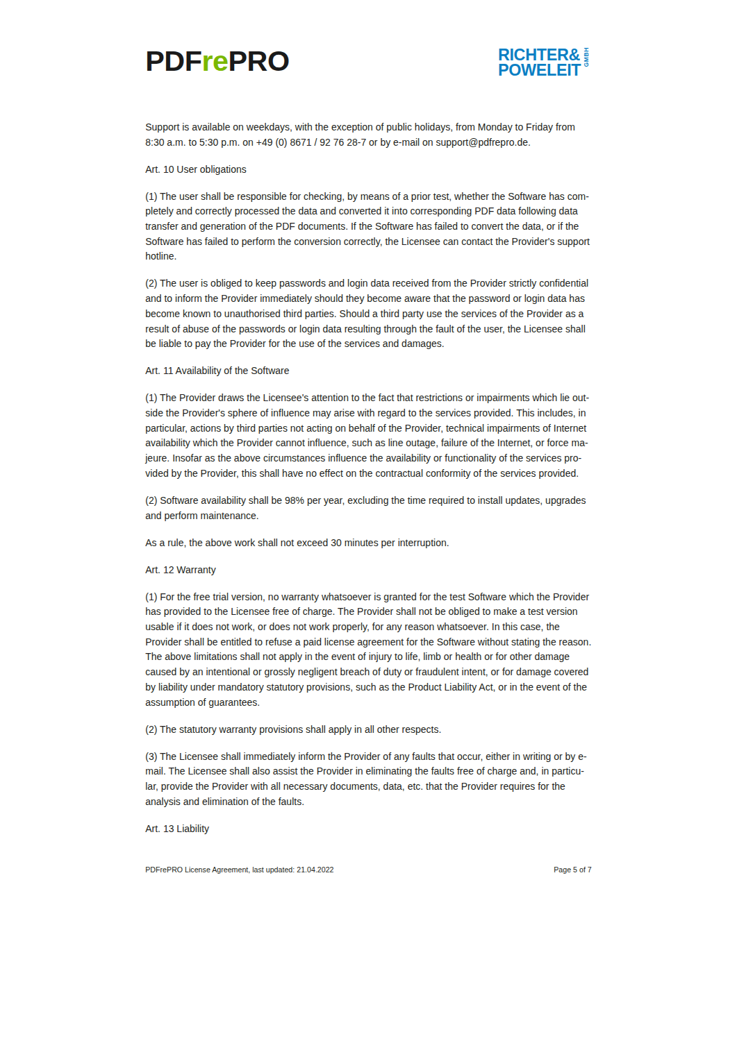PDF re PRO
RICHTER&
POWELEIT
GMBH
Support is available on weekdays, with the exception of public holidays, from Monday to Friday from 8:30 a.m. to 5:30 p.m. on +49 (0) 8671 / 92 76 28-7 or by e-mail on support@pdfrepro.de.
Art. 10 User obligations
(1) The user shall be responsible for checking, by means of a prior test, whether the Software has completely and correctly processed the data and converted it into corresponding PDF data following data transfer and generation of the PDF documents. If the Software has failed to convert the data, or if the Software has failed to perform the conversion correctly, the Licensee can contact the Provider's support hotline.
(2) The user is obliged to keep passwords and login data received from the Provider strictly confidential and to inform the Provider immediately should they become aware that the password or login data has become known to unauthorised third parties. Should a third party use the services of the Provider as a result of abuse of the passwords or login data resulting through the fault of the user, the Licensee shall be liable to pay the Provider for the use of the services and damages.
Art. 11 Availability of the Software
(1) The Provider draws the Licensee's attention to the fact that restrictions or impairments which lie outside the Provider's sphere of influence may arise with regard to the services provided. This includes, in particular, actions by third parties not acting on behalf of the Provider, technical impairments of Internet availability which the Provider cannot influence, such as line outage, failure of the Internet, or force majeure. Insofar as the above circumstances influence the availability or functionality of the services provided by the Provider, this shall have no effect on the contractual conformity of the services provided.
(2) Software availability shall be 98% per year, excluding the time required to install updates, upgrades and perform maintenance.
As a rule, the above work shall not exceed 30 minutes per interruption.
Art. 12 Warranty
(1) For the free trial version, no warranty whatsoever is granted for the test Software which the Provider has provided to the Licensee free of charge. The Provider shall not be obliged to make a test version usable if it does not work, or does not work properly, for any reason whatsoever. In this case, the Provider shall be entitled to refuse a paid license agreement for the Software without stating the reason. The above limitations shall not apply in the event of injury to life, limb or health or for other damage caused by an intentional or grossly negligent breach of duty or fraudulent intent, or for damage covered by liability under mandatory statutory provisions, such as the Product Liability Act, or in the event of the assumption of guarantees.
(2) The statutory warranty provisions shall apply in all other respects.
(3) The Licensee shall immediately inform the Provider of any faults that occur, either in writing or by e-mail. The Licensee shall also assist the Provider in eliminating the faults free of charge and, in particular, provide the Provider with all necessary documents, data, etc. that the Provider requires for the analysis and elimination of the faults.
Art. 13 Liability
PDFrePRO License Agreement, last updated: 21.04.2022 Page 5 of 7